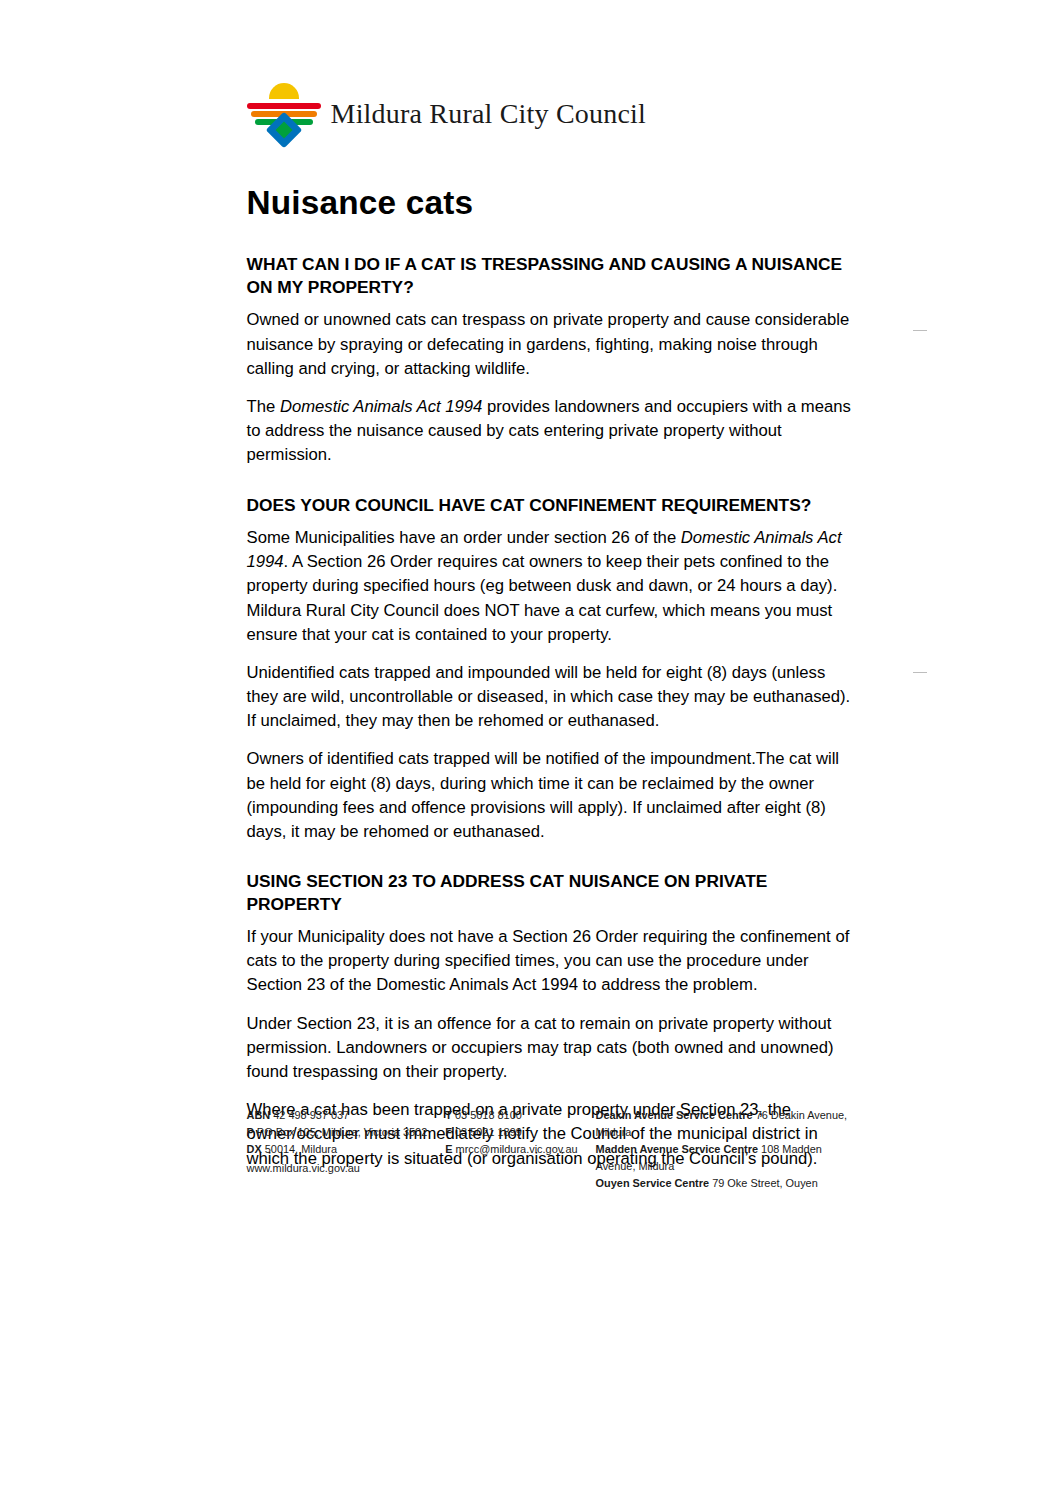Mildura Rural City Council
Nuisance cats
What can I do if a cat is trespassing and causing a nuisance on my property?
Owned or unowned cats can trespass on private property and cause considerable nuisance by spraying or defecating in gardens, fighting, making noise through calling and crying, or attacking wildlife.
The Domestic Animals Act 1994 provides landowners and occupiers with a means to address the nuisance caused by cats entering private property without permission.
Does your council have cat confinement requirements?
Some Municipalities have an order under section 26 of the Domestic Animals Act 1994. A Section 26 Order requires cat owners to keep their pets confined to the property during specified hours (eg between dusk and dawn, or 24 hours a day). Mildura Rural City Council does NOT have a cat curfew, which means you must ensure that your cat is contained to your property.
Unidentified cats trapped and impounded will be held for eight (8) days (unless they are wild, uncontrollable or diseased, in which case they may be euthanased). If unclaimed, they may then be rehomed or euthanased.
Owners of identified cats trapped will be notified of the impoundment.The cat will be held for eight (8) days, during which time it can be reclaimed by the owner (impounding fees and offence provisions will apply). If unclaimed after eight (8) days, it may be rehomed or euthanased.
Using Section 23 to address cat nuisance on private property
If your Municipality does not have a Section 26 Order requiring the confinement of cats to the property during specified times, you can use the procedure under Section 23 of the Domestic Animals Act 1994 to address the problem.
Under Section 23, it is an offence for a cat to remain on private property without permission. Landowners or occupiers may trap cats (both owned and unowned) found trespassing on their property.
Where a cat has been trapped on a private property under Section 23, the owner/occupier must immediately notify the Council of the municipal district in which the property is situated (or organisation operating the Council’s pound).
ABN 42 498 937 037
P PO Box 105, Mildura, Victoria 3502
DX 50014, Mildura
www.mildura.vic.gov.au
T 03 5018 8100
F 03 5021 1899
E mrcc@mildura.vic.gov.au
Deakin Avenue Service Centre 76 Deakin Avenue, Mildura
Madden Avenue Service Centre 108 Madden Avenue, Mildura
Ouyen Service Centre 79 Oke Street, Ouyen